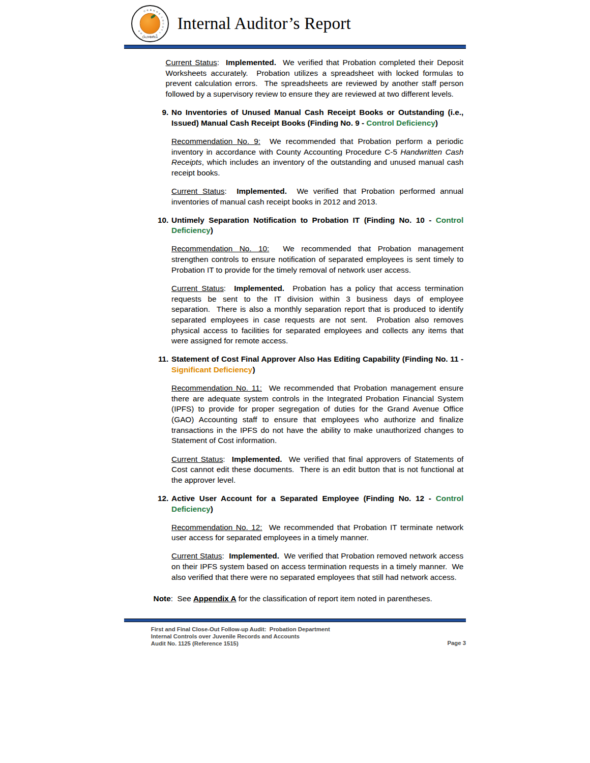O R A N G E C O U N T Y A U D I T O R
CALIFORNIA
Internal Auditor’s Report
Current Status: Implemented. We verified that Probation completed their Deposit Worksheets accurately. Probation utilizes a spreadsheet with locked formulas to prevent calculation errors. The spreadsheets are reviewed by another staff person followed by a supervisory review to ensure they are reviewed at two different levels.
9.
No Inventories of Unused Manual Cash Receipt Books or Outstanding (i.e., Issued) Manual Cash Receipt Books (Finding No. 9 - Control Deficiency)
Recommendation No. 9: We recommended that Probation perform a periodic inventory in accordance with County Accounting Procedure C-5 Handwritten Cash Receipts, which includes an inventory of the outstanding and unused manual cash receipt books.
Current Status: Implemented. We verified that Probation performed annual inventories of manual cash receipt books in 2012 and 2013.
10.
Untimely Separation Notification to Probation IT (Finding No. 10 - Control Deficiency)
Recommendation No. 10: We recommended that Probation management strengthen controls to ensure notification of separated employees is sent timely to Probation IT to provide for the timely removal of network user access.
Current Status: Implemented. Probation has a policy that access termination requests be sent to the IT division within 3 business days of employee separation. There is also a monthly separation report that is produced to identify separated employees in case requests are not sent. Probation also removes physical access to facilities for separated employees and collects any items that were assigned for remote access.
11.
Statement of Cost Final Approver Also Has Editing Capability (Finding No. 11 - Significant Deficiency)
Recommendation No. 11: We recommended that Probation management ensure there are adequate system controls in the Integrated Probation Financial System (IPFS) to provide for proper segregation of duties for the Grand Avenue Office (GAO) Accounting staff to ensure that employees who authorize and finalize transactions in the IPFS do not have the ability to make unauthorized changes to Statement of Cost information.
Current Status: Implemented. We verified that final approvers of Statements of Cost cannot edit these documents. There is an edit button that is not functional at the approver level.
12.
Active User Account for a Separated Employee (Finding No. 12 - Control Deficiency)
Recommendation No. 12: We recommended that Probation IT terminate network user access for separated employees in a timely manner.
Current Status: Implemented. We verified that Probation removed network access on their IPFS system based on access termination requests in a timely manner. We also verified that there were no separated employees that still had network access.
Note: See Appendix A for the classification of report item noted in parentheses.
First and Final Close-Out Follow-up Audit: Probation Department
Internal Controls over Juvenile Records and Accounts
Audit No. 1125 (Reference 1515)
Page 3